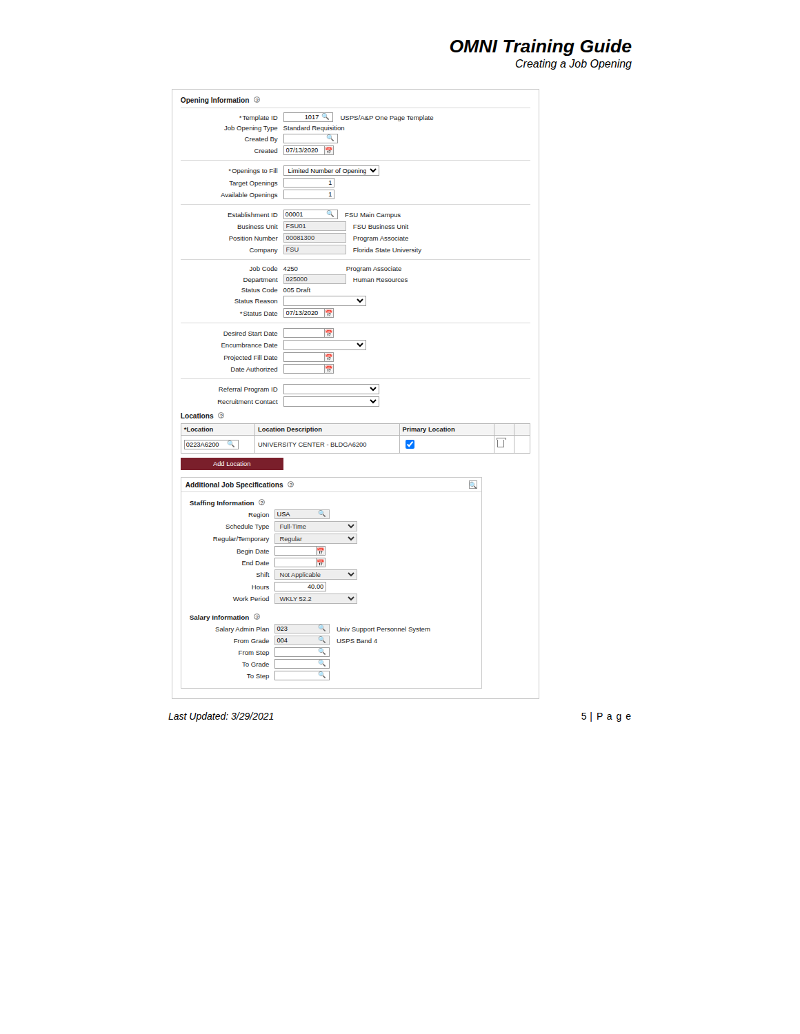OMNI Training Guide
Creating a Job Opening
Opening Information ?
Template ID
🔍 USPS/A&P One Page Template
Job Opening Type
Standard Requisition
Created By
🔍
Created
📅
Openings to Fill
Limited Number of Openings
Target Openings
Available Openings
Establishment ID
🔍 FSU Main Campus
Business Unit
FSU Business Unit
Position Number
Program Associate
Company
Florida State University
Job Code
4250 Program Associate
Department
Human Resources
Status Code
005 Draft
Status Reason
Status Date
📅
Desired Start Date
📅
Encumbrance Date
Projected Fill Date
📅
Date Authorized
📅
Referral Program ID
Recruitment Contact
Locations ?
| Location | Location Description | Primary Location | | |
| --- | --- | --- | --- | --- |
| 🔍 | UNIVERSITY CENTER - BLDGA6200 | | | |
Add Location
Additional Job Specifications ? 🔍
Staffing Information ?
Region
🔍
Schedule Type
Full-Time
Regular/Temporary
Regular
Begin Date
📅
End Date
📅
Shift
Not Applicable
Hours
Work Period
WKLY 52.2
Salary Information ?
Salary Admin Plan
🔍 Univ Support Personnel System
From Grade
🔍 USPS Band 4
From Step
🔍
To Grade
🔍
To Step
🔍
Last Updated: 3/29/2021
5 | P a g e